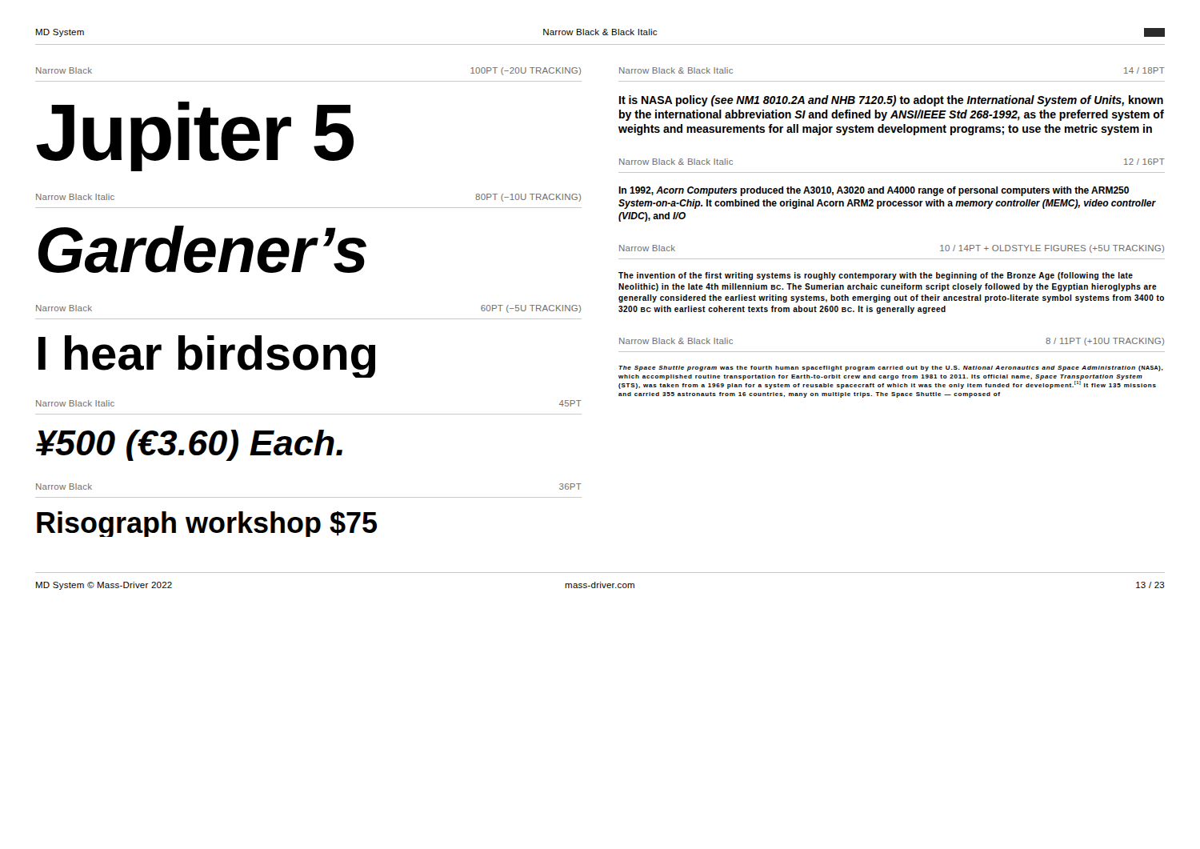MD System
Narrow Black & Black Italic
Narrow Black 100PT (−20U TRACKING)
Jupiter 5
Narrow Black Italic 80PT (−10U TRACKING)
Gardener’s
Narrow Black 60PT (−5U TRACKING)
I hear birdsong
Narrow Black Italic 45PT
¥500 (€3.60) Each.
Narrow Black 36PT
Risograph workshop $75
Narrow Black & Black Italic 14 / 18PT
It is NASA policy (see NM1 8010.2A and NHB 7120.5) to adopt the International System of Units, known by the international abbreviation SI and defined by ANSI/IEEE Std 268-1992, as the preferred system of weights and measurements for all major system development programs; to use the metric system in
Narrow Black & Black Italic 12 / 16PT
In 1992, Acorn Computers produced the A3010, A3020 and A4000 range of personal computers with the ARM250 System-on-a-Chip. It combined the original Acorn ARM2 processor with a memory controller (MEMC), video controller (VIDC), and I/O
Narrow Black 10 / 14PT + OLDSTYLE FIGURES (+5U TRACKING)
The invention of the first writing systems is roughly contemporary with the beginning of the Bronze Age (following the late Neolithic) in the late 4th millennium BC. The Sumerian archaic cuneiform script closely followed by the Egyptian hieroglyphs are generally considered the earliest writing systems, both emerging out of their ancestral proto-literate symbol systems from 3400 to 3200 BC with earliest coherent texts from about 2600 BC. It is generally agreed
Narrow Black & Black Italic 8 / 11PT (+10U TRACKING)
The Space Shuttle program was the fourth human spaceflight program carried out by the U.S. National Aeronautics and Space Administration (NASA), which accomplished routine transportation for Earth-to-orbit crew and cargo from 1981 to 2011. Its official name, Space Transportation System (STS), was taken from a 1969 plan for a system of reusable spacecraft of which it was the only item funded for development.[1] It flew 135 missions and carried 355 astronauts from 16 countries, many on multiple trips. The Space Shuttle — composed of
MD System © Mass-Driver 2022
mass-driver.com
13 / 23